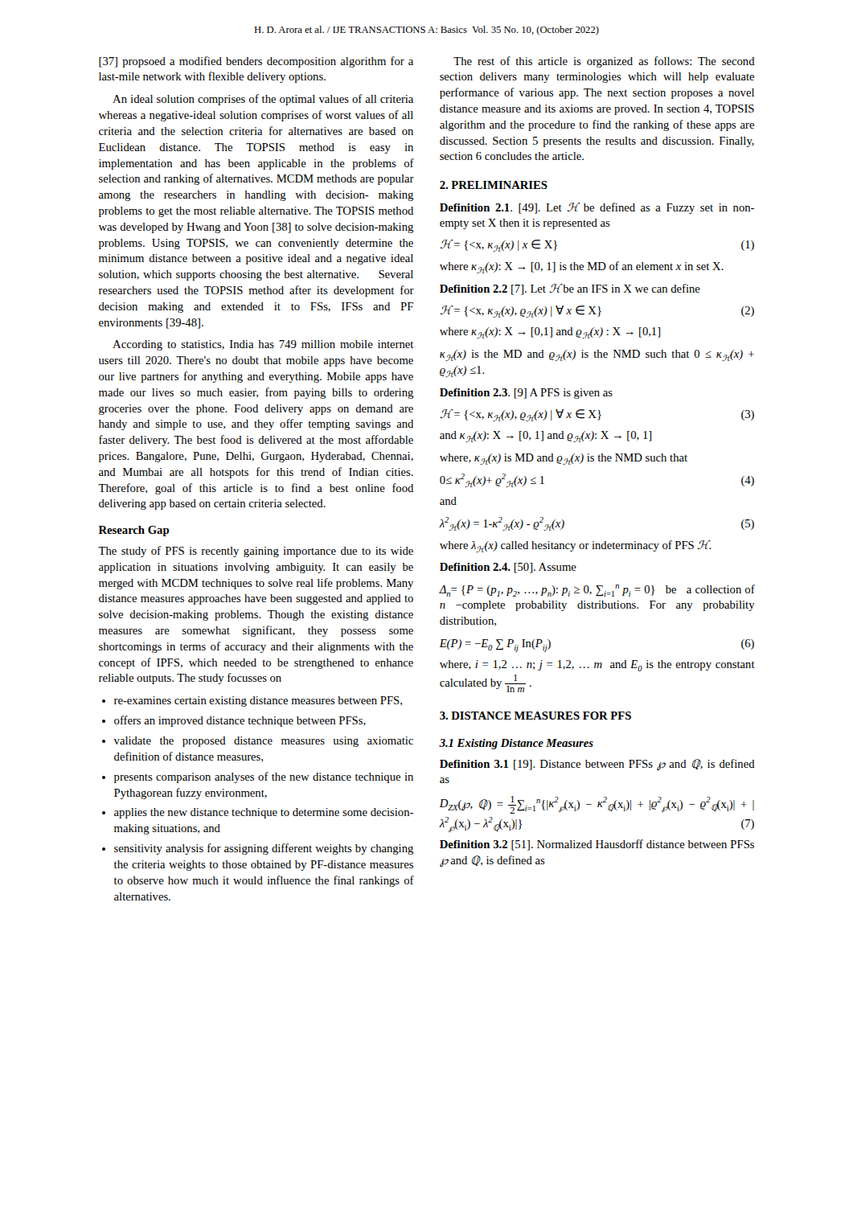H. D. Arora et al. / IJE TRANSACTIONS A: Basics Vol. 35 No. 10, (October 2022)
[37] propsoed a modified benders decomposition algorithm for a last-mile network with flexible delivery options.
An ideal solution comprises of the optimal values of all criteria whereas a negative-ideal solution comprises of worst values of all criteria and the selection criteria for alternatives are based on Euclidean distance. The TOPSIS method is easy in implementation and has been applicable in the problems of selection and ranking of alternatives. MCDM methods are popular among the researchers in handling with decision- making problems to get the most reliable alternative. The TOPSIS method was developed by Hwang and Yoon [38] to solve decision-making problems. Using TOPSIS, we can conveniently determine the minimum distance between a positive ideal and a negative ideal solution, which supports choosing the best alternative. Several researchers used the TOPSIS method after its development for decision making and extended it to FSs, IFSs and PF environments [39-48].
According to statistics, India has 749 million mobile internet users till 2020. There's no doubt that mobile apps have become our live partners for anything and everything. Mobile apps have made our lives so much easier, from paying bills to ordering groceries over the phone. Food delivery apps on demand are handy and simple to use, and they offer tempting savings and faster delivery. The best food is delivered at the most affordable prices. Bangalore, Pune, Delhi, Gurgaon, Hyderabad, Chennai, and Mumbai are all hotspots for this trend of Indian cities. Therefore, goal of this article is to find a best online food delivering app based on certain criteria selected.
Research Gap
The study of PFS is recently gaining importance due to its wide application in situations involving ambiguity. It can easily be merged with MCDM techniques to solve real life problems. Many distance measures approaches have been suggested and applied to solve decision-making problems. Though the existing distance measures are somewhat significant, they possess some shortcomings in terms of accuracy and their alignments with the concept of IPFS, which needed to be strengthened to enhance reliable outputs. The study focusses on
re-examines certain existing distance measures between PFS,
offers an improved distance technique between PFSs,
validate the proposed distance measures using axiomatic definition of distance measures,
presents comparison analyses of the new distance technique in Pythagorean fuzzy environment,
applies the new distance technique to determine some decision-making situations, and
sensitivity analysis for assigning different weights by changing the criteria weights to those obtained by PF-distance measures to observe how much it would influence the final rankings of alternatives.
The rest of this article is organized as follows: The second section delivers many terminologies which will help evaluate performance of various app. The next section proposes a novel distance measure and its axioms are proved. In section 4, TOPSIS algorithm and the procedure to find the ranking of these apps are discussed. Section 5 presents the results and discussion. Finally, section 6 concludes the article.
2. PRELIMINARIES
Definition 2.1. [49]. Let ℋ be defined as a Fuzzy set in non-empty set X then it is represented as
ℋ = {<x, κℋ(x) | x ∈ X} (1)
where κℋ(x): X → [0, 1] is the MD of an element x in set X.
Definition 2.2 [7]. Let ℋ be an IFS in X we can define
ℋ = {<x, κℋ(x), ϱℋ(x) | ∀ x ∈ X} (2)
where κℋ(x): X → [0,1] and ϱℋ(x) : X → [0,1]
κℋ(x) is the MD and ϱℋ(x) is the NMD such that 0 ≤ κℋ(x) + ϱℋ(x) ≤1.
Definition 2.3. [9] A PFS is given as
ℋ = {<x, κℋ(x), ϱℋ(x) | ∀ x ∈ X} (3)
and κℋ(x): X → [0, 1] and ϱℋ(x): X → [0, 1]
where, κℋ(x) is MD and ϱℋ(x) is the NMD such that
0≤ κ2ℋ(x)+ ϱ2ℋ(x) ≤ 1 (4)
and
λ2ℋ(x) = 1-κ2ℋ(x) - ϱ2ℋ(x) (5)
where λℋ(x) called hesitancy or indeterminacy of PFS ℋ.
Definition 2.4. [50]. Assume
Δn= {P = (p1, p2, …, pn): pi ≥ 0, ∑i=1n pi = 0} be a collection of n −complete probability distributions. For any probability distribution,
E(P) = −E0 ∑ Pij In(Pij) (6)
where, i = 1,2 … n; j = 1,2, … m and E0 is the entropy constant calculated by 1 In m .
3. DISTANCE MEASURES FOR PFS
3.1 Existing Distance Measures
Definition 3.1 [19]. Distance between PFSs ℘ and ℚ, is defined as
DZX(℘, ℚ) = 12∑i=1n{|κ2℘(xi) − κ2ℚ(xi)| + |ϱ2℘(xi) − ϱ2ℚ(xi)| + |λ2℘(xi) − λ2ℚ(xi)|} (7)
Definition 3.2 [51]. Normalized Hausdorff distance between PFSs ℘ and ℚ, is defined as